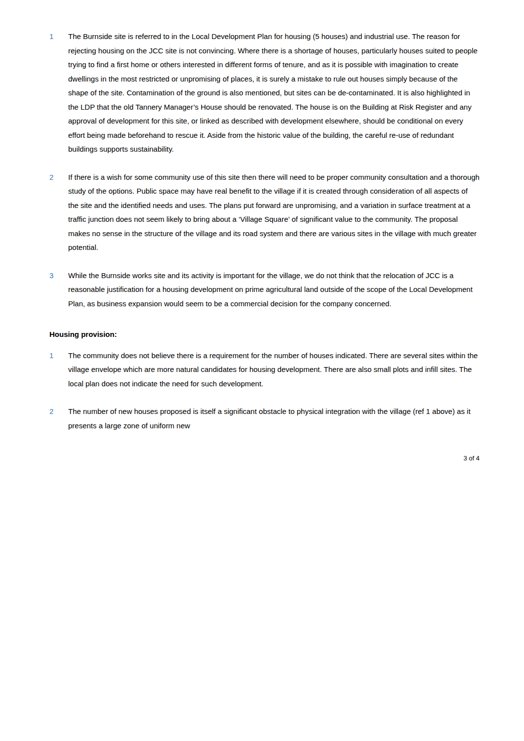The Burnside site is referred to in the Local Development Plan for housing (5 houses) and industrial use. The reason for rejecting housing on the JCC site is not convincing. Where there is a shortage of houses, particularly houses suited to people trying to find a first home or others interested in different forms of tenure, and as it is possible with imagination to create dwellings in the most restricted or unpromising of places, it is surely a mistake to rule out houses simply because of the shape of the site. Contamination of the ground is also mentioned, but sites can be de-contaminated. It is also highlighted in the LDP that the old Tannery Manager’s House should be renovated. The house is on the Building at Risk Register and any approval of development for this site, or linked as described with development elsewhere, should be conditional on every effort being made beforehand to rescue it. Aside from the historic value of the building, the careful re-use of redundant buildings supports sustainability.
If there is a wish for some community use of this site then there will need to be proper community consultation and a thorough study of the options. Public space may have real benefit to the village if it is created through consideration of all aspects of the site and the identified needs and uses. The plans put forward are unpromising, and a variation in surface treatment at a traffic junction does not seem likely to bring about a ‘Village Square’ of significant value to the community. The proposal makes no sense in the structure of the village and its road system and there are various sites in the village with much greater potential.
While the Burnside works site and its activity is important for the village, we do not think that the relocation of JCC is a reasonable justification for a housing development on prime agricultural land outside of the scope of the Local Development Plan, as business expansion would seem to be a commercial decision for the company concerned.
Housing provision:
The community does not believe there is a requirement for the number of houses indicated. There are several sites within the village envelope which are more natural candidates for housing development. There are also small plots and infill sites. The local plan does not indicate the need for such development.
The number of new houses proposed is itself a significant obstacle to physical integration with the village (ref 1 above) as it presents a large zone of uniform new
3 of 4